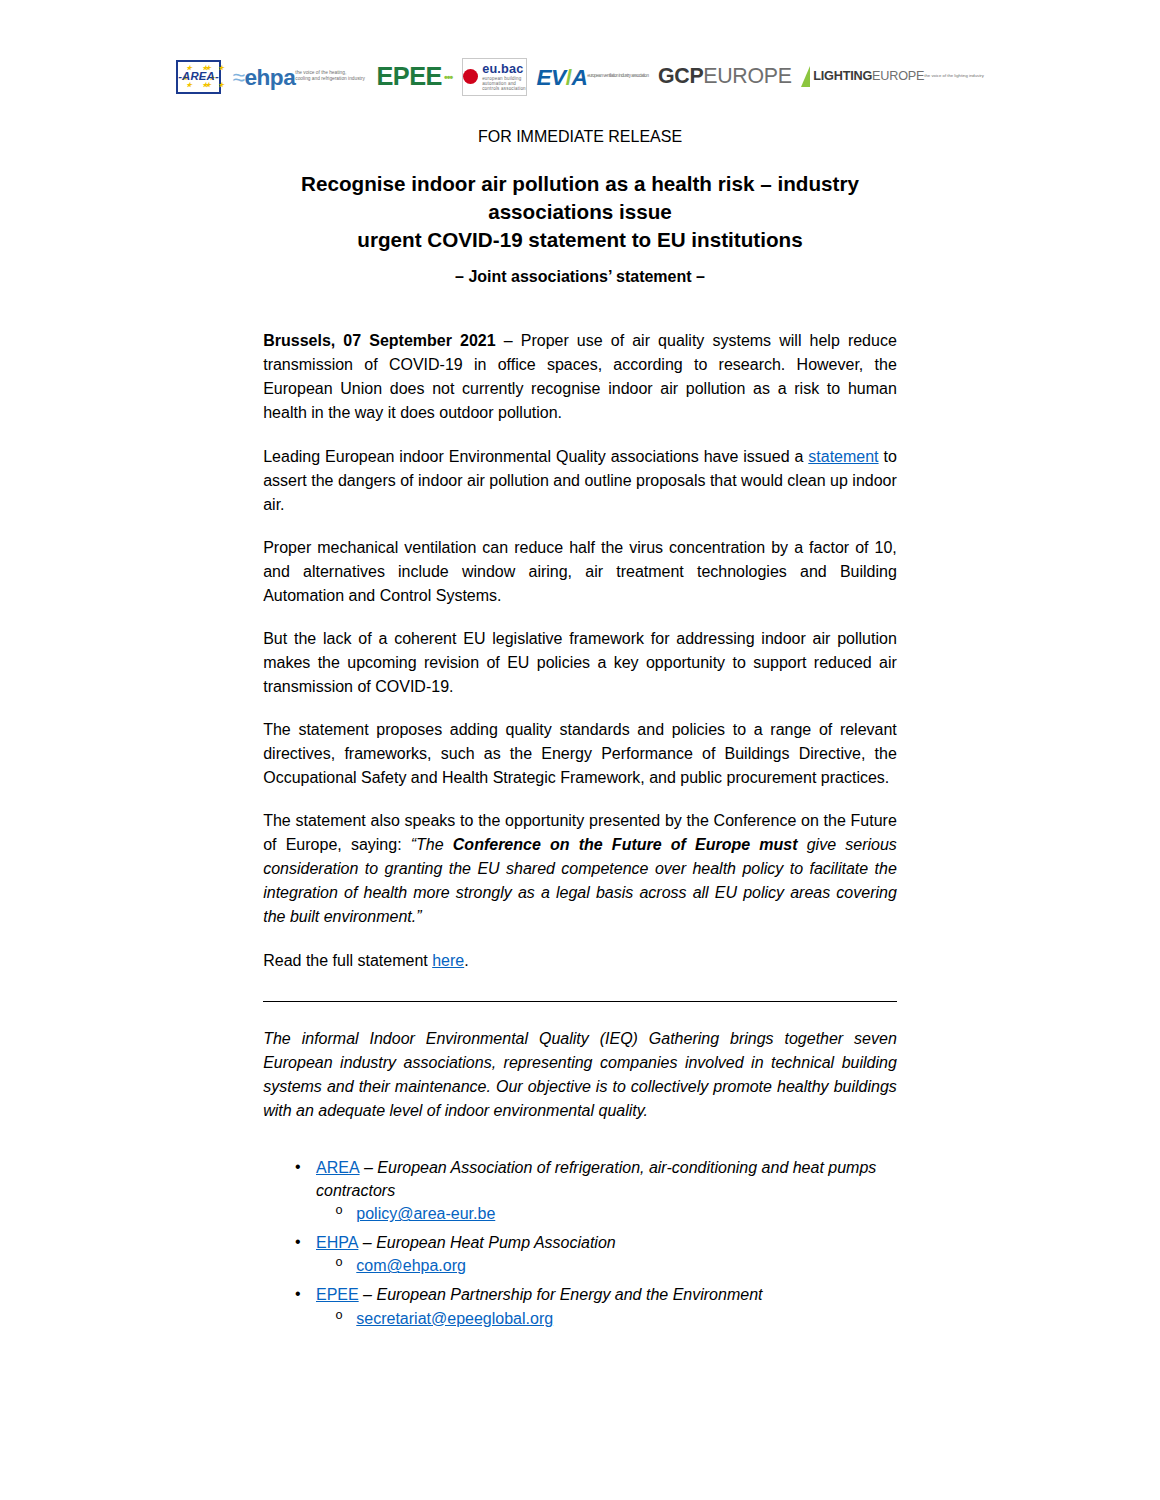★★★★ ★★★★ ★★
-AREA-
≈ehpa the voice of the heating,
cooling and refrigeration industry
EPEE•••
eu.bac european building
automation and
controls association
EV/A european ventilation industry association
GCPEUROPE
LIGHTING EUROPE the voice of the lighting industry
FOR IMMEDIATE RELEASE
Recognise indoor air pollution as a health risk – industry associations issue
urgent COVID-19 statement to EU institutions
– Joint associations’ statement –
Brussels, 07 September 2021 – Proper use of air quality systems will help reduce transmission of COVID-19 in office spaces, according to research. However, the European Union does not currently recognise indoor air pollution as a risk to human health in the way it does outdoor pollution.
Leading European indoor Environmental Quality associations have issued a statement to assert the dangers of indoor air pollution and outline proposals that would clean up indoor air.
Proper mechanical ventilation can reduce half the virus concentration by a factor of 10, and alternatives include window airing, air treatment technologies and Building Automation and Control Systems.
But the lack of a coherent EU legislative framework for addressing indoor air pollution makes the upcoming revision of EU policies a key opportunity to support reduced air transmission of COVID-19.
The statement proposes adding quality standards and policies to a range of relevant directives, frameworks, such as the Energy Performance of Buildings Directive, the Occupational Safety and Health Strategic Framework, and public procurement practices.
The statement also speaks to the opportunity presented by the Conference on the Future of Europe, saying: “The Conference on the Future of Europe must give serious consideration to granting the EU shared competence over health policy to facilitate the integration of health more strongly as a legal basis across all EU policy areas covering the built environment.”
Read the full statement here.
The informal Indoor Environmental Quality (IEQ) Gathering brings together seven European industry associations, representing companies involved in technical building systems and their maintenance. Our objective is to collectively promote healthy buildings with an adequate level of indoor environmental quality.
AREA – European Association of refrigeration, air-conditioning and heat pumps contractors
policy@area-eur.be
EHPA – European Heat Pump Association
com@ehpa.org
EPEE – European Partnership for Energy and the Environment
secretariat@epeeglobal.org